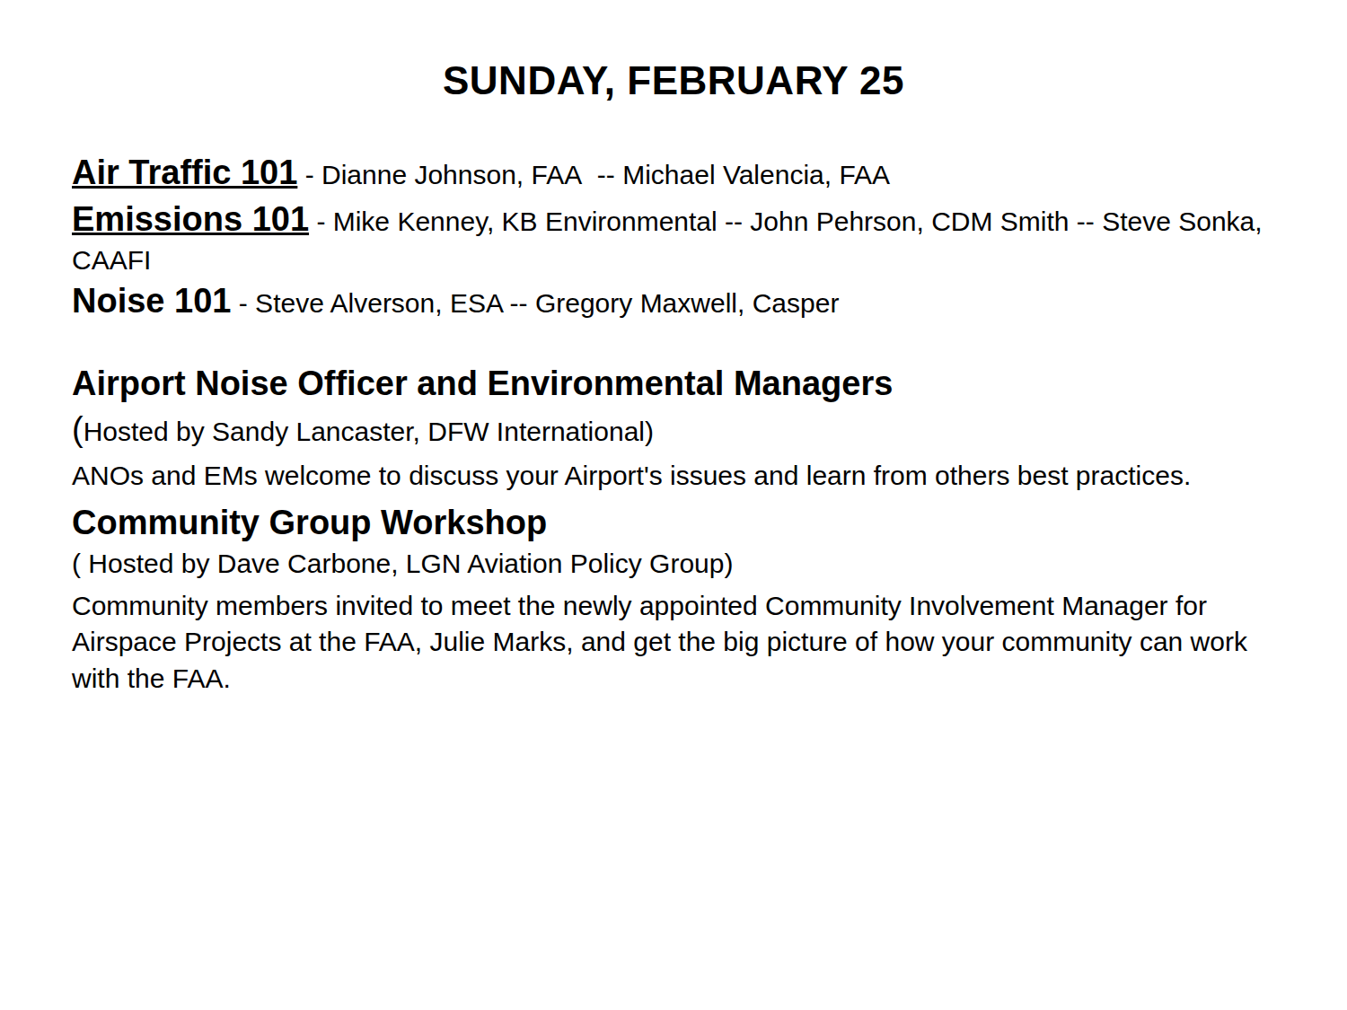SUNDAY, FEBRUARY 25
Air Traffic 101 - Dianne Johnson, FAA -- Michael Valencia, FAA
Emissions 101 - Mike Kenney, KB Environmental -- John Pehrson, CDM Smith -- Steve Sonka, CAAFI
Noise 101 - Steve Alverson, ESA -- Gregory Maxwell, Casper
Airport Noise Officer and Environmental Managers
(Hosted by Sandy Lancaster, DFW International)
ANOs and EMs welcome to discuss your Airport's issues and learn from others best practices.
Community Group Workshop
( Hosted by Dave Carbone, LGN Aviation Policy Group)
Community members invited to meet the newly appointed Community Involvement Manager for Airspace Projects at the FAA, Julie Marks, and get the big picture of how your community can work with the FAA.